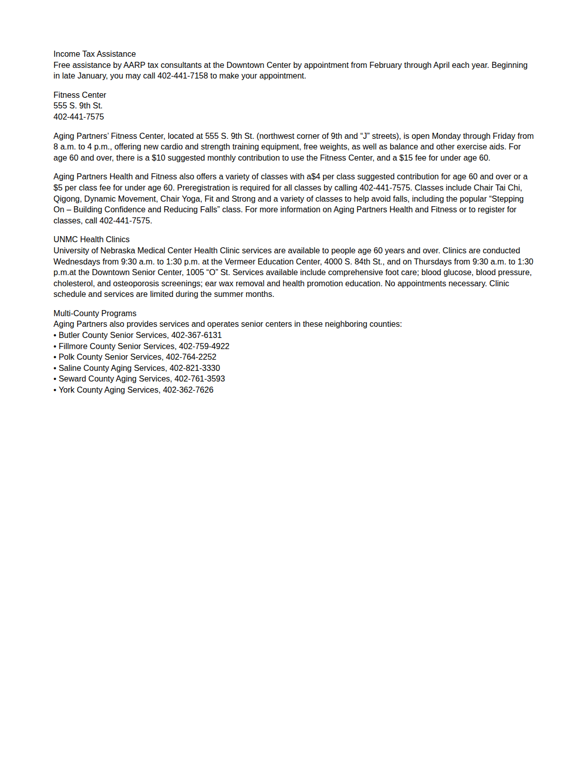Income Tax Assistance
Free assistance by AARP tax consultants at the Downtown Center by appointment from February through April each year. Beginning in late January, you may call 402-441-7158 to make your appointment.
Fitness Center
555 S. 9th St.
402-441-7575
Aging Partners’ Fitness Center, located at 555 S. 9th St. (northwest corner of 9th and “J” streets), is open Monday through Friday from 8 a.m. to 4 p.m., offering new cardio and strength training equipment, free weights, as well as balance and other exercise aids. For age 60 and over, there is a $10 suggested monthly contribution to use the Fitness Center, and a $15 fee for under age 60.
Aging Partners Health and Fitness also offers a variety of classes with a$4 per class suggested contribution for age 60 and over or a $5 per class fee for under age 60. Preregistration is required for all classes by calling 402-441-7575. Classes include Chair Tai Chi, Qigong, Dynamic Movement, Chair Yoga, Fit and Strong and a variety of classes to help avoid falls, including the popular “Stepping On – Building Confidence and Reducing Falls” class. For more information on Aging Partners Health and Fitness or to register for classes, call 402-441-7575.
UNMC Health Clinics
University of Nebraska Medical Center Health Clinic services are available to people age 60 years and over. Clinics are conducted Wednesdays from 9:30 a.m. to 1:30 p.m. at the Vermeer Education Center, 4000 S. 84th St., and on Thursdays from 9:30 a.m. to 1:30 p.m.at the Downtown Senior Center, 1005 “O” St. Services available include comprehensive foot care; blood glucose, blood pressure, cholesterol, and osteoporosis screenings; ear wax removal and health promotion education. No appointments necessary. Clinic schedule and services are limited during the summer months.
Multi-County Programs
Aging Partners also provides services and operates senior centers in these neighboring counties:
Butler County Senior Services, 402-367-6131
Fillmore County Senior Services, 402-759-4922
Polk County Senior Services, 402-764-2252
Saline County Aging Services, 402-821-3330
Seward County Aging Services, 402-761-3593
York County Aging Services, 402-362-7626